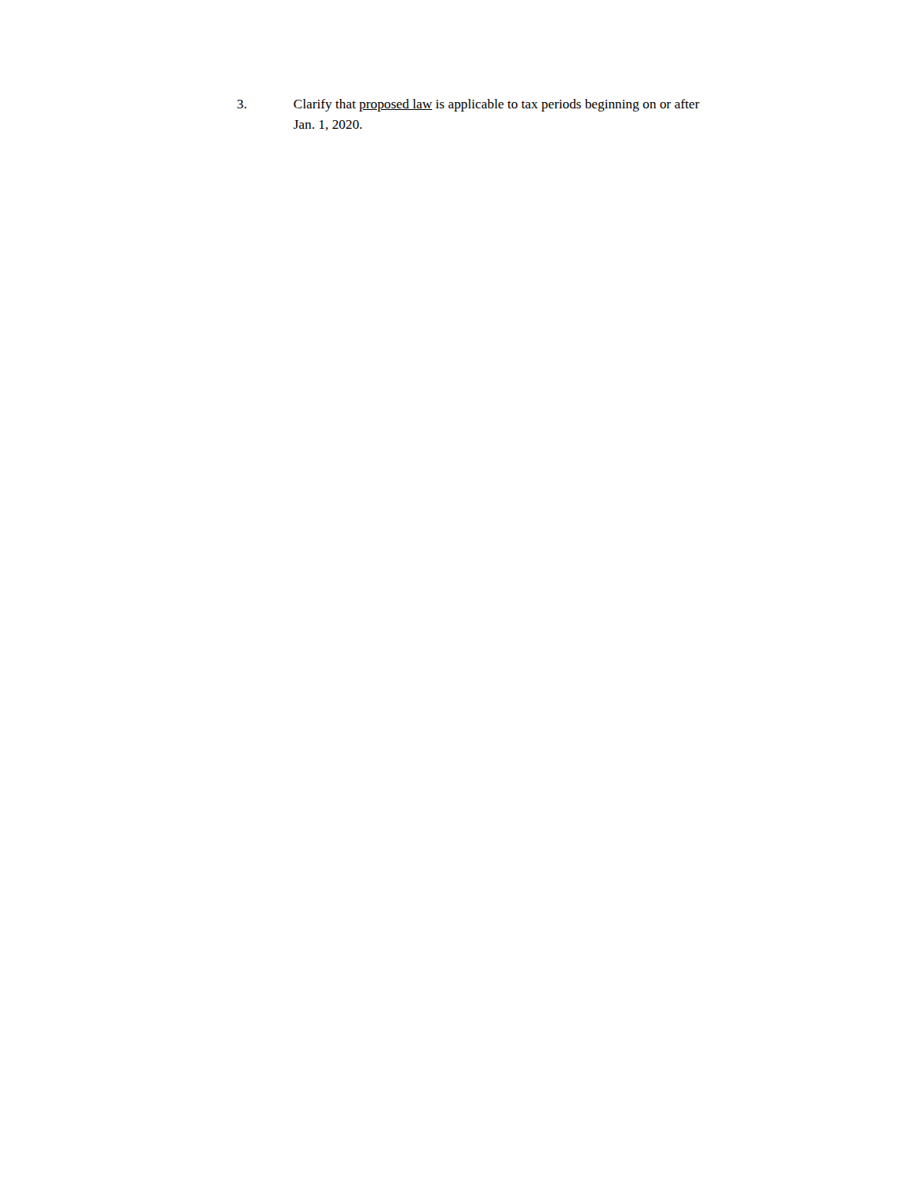3. Clarify that proposed law is applicable to tax periods beginning on or after Jan. 1, 2020.